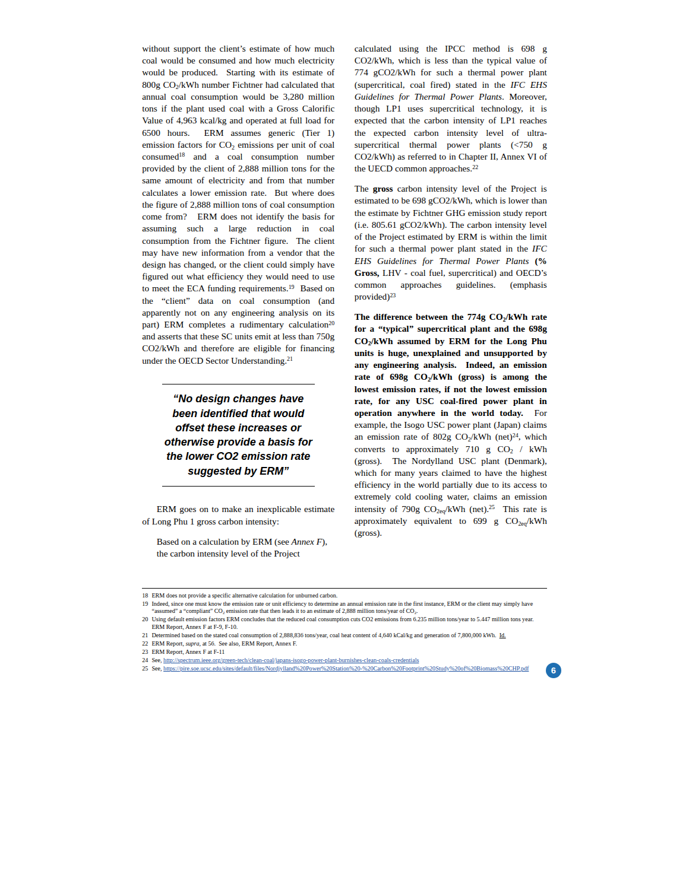without support the client’s estimate of how much coal would be consumed and how much electricity would be produced. Starting with its estimate of 800g CO2/kWh number Fichtner had calculated that annual coal consumption would be 3,280 million tons if the plant used coal with a Gross Calorific Value of 4,963 kcal/kg and operated at full load for 6500 hours. ERM assumes generic (Tier 1) emission factors for CO2 emissions per unit of coal consumed18 and a coal consumption number provided by the client of 2,888 million tons for the same amount of electricity and from that number calculates a lower emission rate. But where does the figure of 2,888 million tons of coal consumption come from? ERM does not identify the basis for assuming such a large reduction in coal consumption from the Fichtner figure. The client may have new information from a vendor that the design has changed, or the client could simply have figured out what efficiency they would need to use to meet the ECA funding requirements.19 Based on the “client” data on coal consumption (and apparently not on any engineering analysis on its part) ERM completes a rudimentary calculation20 and asserts that these SC units emit at less than 750g CO2/kWh and therefore are eligible for financing under the OECD Sector Understanding.21
“No design changes have been identified that would offset these increases or otherwise provide a basis for the lower CO2 emission rate suggested by ERM”
ERM goes on to make an inexplicable estimate of Long Phu 1 gross carbon intensity:
Based on a calculation by ERM (see Annex F), the carbon intensity level of the Project
calculated using the IPCC method is 698 g CO2/kWh, which is less than the typical value of 774 gCO2/kWh for such a thermal power plant (supercritical, coal fired) stated in the IFC EHS Guidelines for Thermal Power Plants. Moreover, though LP1 uses supercritical technology, it is expected that the carbon intensity of LP1 reaches the expected carbon intensity level of ultra-supercritical thermal power plants (<750 g CO2/kWh) as referred to in Chapter II, Annex VI of the UECD common approaches.22
The gross carbon intensity level of the Project is estimated to be 698 gCO2/kWh, which is lower than the estimate by Fichtner GHG emission study report (i.e. 805.61 gCO2/kWh). The carbon intensity level of the Project estimated by ERM is within the limit for such a thermal power plant stated in the IFC EHS Guidelines for Thermal Power Plants (% Gross, LHV - coal fuel, supercritical) and OECD’s common approaches guidelines. (emphasis provided)23
The difference between the 774g CO2/kWh rate for a “typical” supercritical plant and the 698g CO2/kWh assumed by ERM for the Long Phu units is huge, unexplained and unsupported by any engineering analysis. Indeed, an emission rate of 698g CO2/kWh (gross) is among the lowest emission rates, if not the lowest emission rate, for any USC coal-fired power plant in operation anywhere in the world today. For example, the Isogo USC power plant (Japan) claims an emission rate of 802g CO2/kWh (net)24, which converts to approximately 710 g CO2 / kWh (gross). The Nordylland USC plant (Denmark), which for many years claimed to have the highest efficiency in the world partially due to its access to extremely cold cooling water, claims an emission intensity of 790g CO2eq/kWh (net).25 This rate is approximately equivalent to 699 g CO2eq/kWh (gross).
18 ERM does not provide a specific alternative calculation for unburned carbon.
19 Indeed, since one must know the emission rate or unit efficiency to determine an annual emission rate in the first instance, ERM or the client may simply have “assumed” a “compliant” CO2 emission rate that then leads it to an estimate of 2,888 million tons/year of CO2.
20 Using default emission factors ERM concludes that the reduced coal consumption cuts CO2 emissions from 6.235 million tons/year to 5.447 million tons year. ERM Report, Annex F at F-9, F-10.
21 Determined based on the stated coal consumption of 2,888,836 tons/year, coal heat content of 4,640 kCal/kg and generation of 7,800,000 kWh. Id.
22 ERM Report, supra, at 56. See also, ERM Report, Annex F.
23 ERM Report, Annex F at F-11
24 See, http://spectrum.ieee.org/green-tech/clean-coal/japans-isogo-power-plant-burnishes-clean-coals-credentials
25 See, https://pire.soe.ucsc.edu/sites/default/files/Nordjylland%20Power%20Station%20-%20Carbon%20Footprint%20Study%20of%20Biomass%20CHP.pdf
6